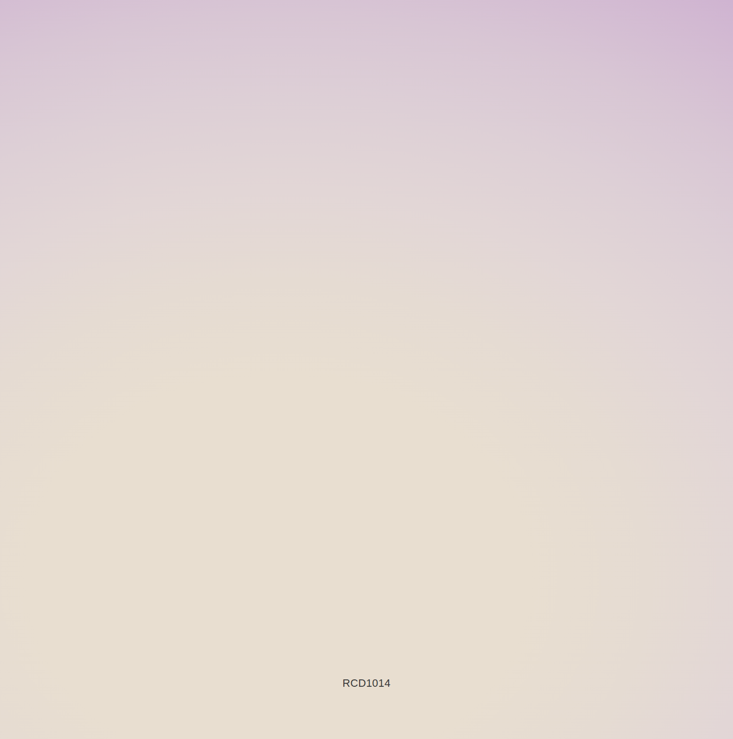RCD1014